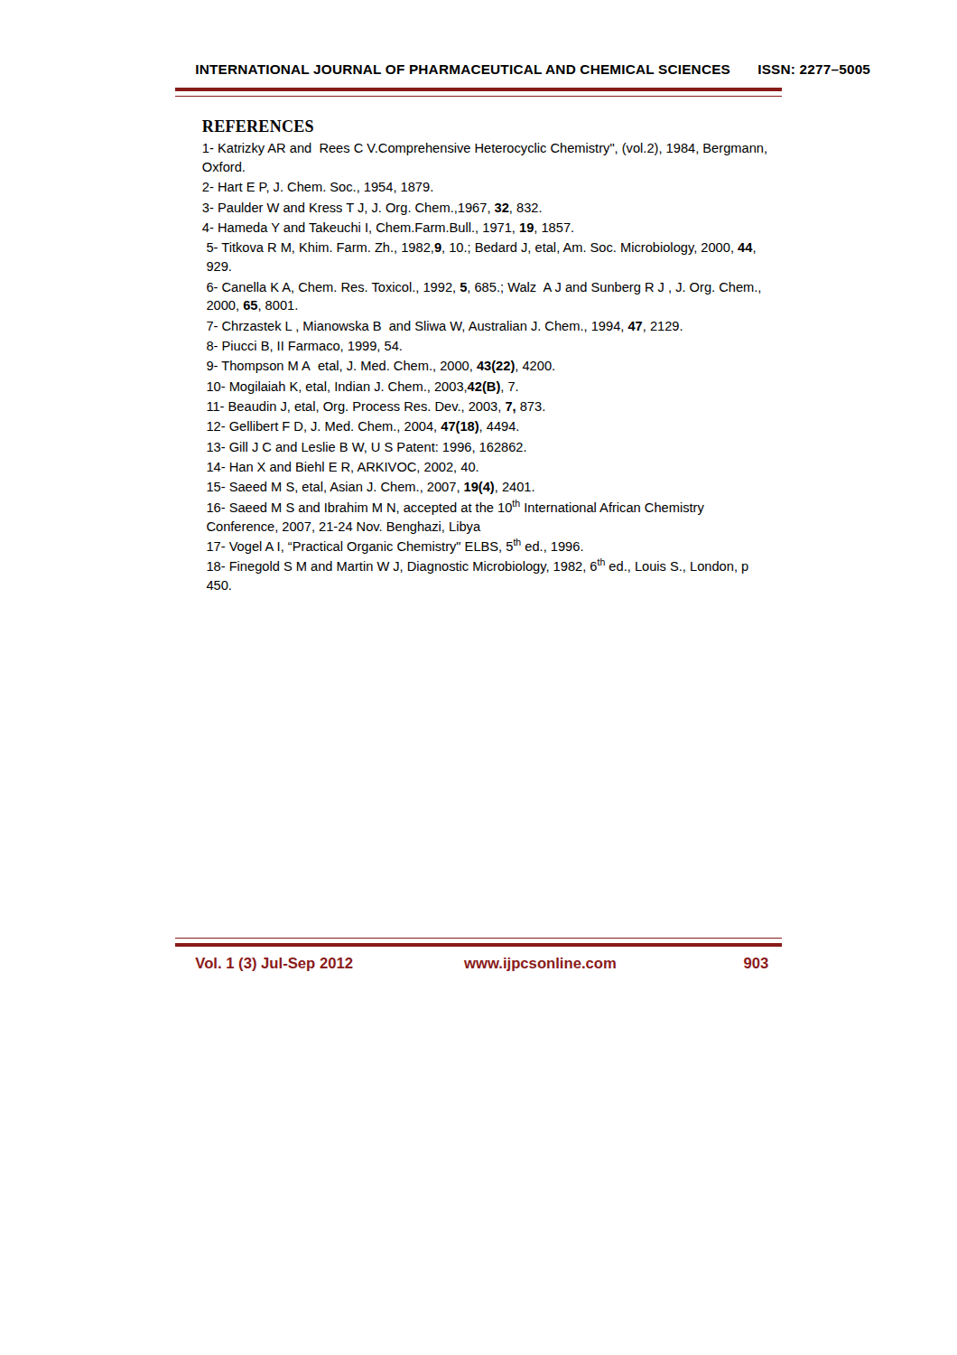INTERNATIONAL JOURNAL OF PHARMACEUTICAL AND CHEMICAL SCIENCES ISSN: 2277–5005
REFERENCES
1- Katrizky AR and Rees C V.Comprehensive Heterocyclic Chemistry", (vol.2), 1984, Bergmann, Oxford.
2- Hart E P, J. Chem. Soc., 1954, 1879.
3- Paulder W and Kress T J, J. Org. Chem.,1967, 32, 832.
4- Hameda Y and Takeuchi I, Chem.Farm.Bull., 1971, 19, 1857.
5- Titkova R M, Khim. Farm. Zh., 1982,9, 10.; Bedard J, etal, Am. Soc. Microbiology, 2000, 44, 929.
6- Canella K A, Chem. Res. Toxicol., 1992, 5, 685.; Walz A J and Sunberg R J , J. Org. Chem., 2000, 65, 8001.
7- Chrzastek L , Mianowska B and Sliwa W, Australian J. Chem., 1994, 47, 2129.
8- Piucci B, II Farmaco, 1999, 54.
9- Thompson M A etal, J. Med. Chem., 2000, 43(22), 4200.
10- Mogilaiah K, etal, Indian J. Chem., 2003,42(B), 7.
11- Beaudin J, etal, Org. Process Res. Dev., 2003, 7, 873.
12- Gellibert F D, J. Med. Chem., 2004, 47(18), 4494.
13- Gill J C and Leslie B W, U S Patent: 1996, 162862.
14- Han X and Biehl E R, ARKIVOC, 2002, 40.
15- Saeed M S, etal, Asian J. Chem., 2007, 19(4), 2401.
16- Saeed M S and Ibrahim M N, accepted at the 10th International African Chemistry Conference, 2007, 21-24 Nov. Benghazi, Libya
17- Vogel A I, “Practical Organic Chemistry" ELBS, 5th ed., 1996.
18- Finegold S M and Martin W J, Diagnostic Microbiology, 1982, 6th ed., Louis S., London, p 450.
Vol. 1 (3) Jul-Sep 2012 www.ijpcsonline.com 903